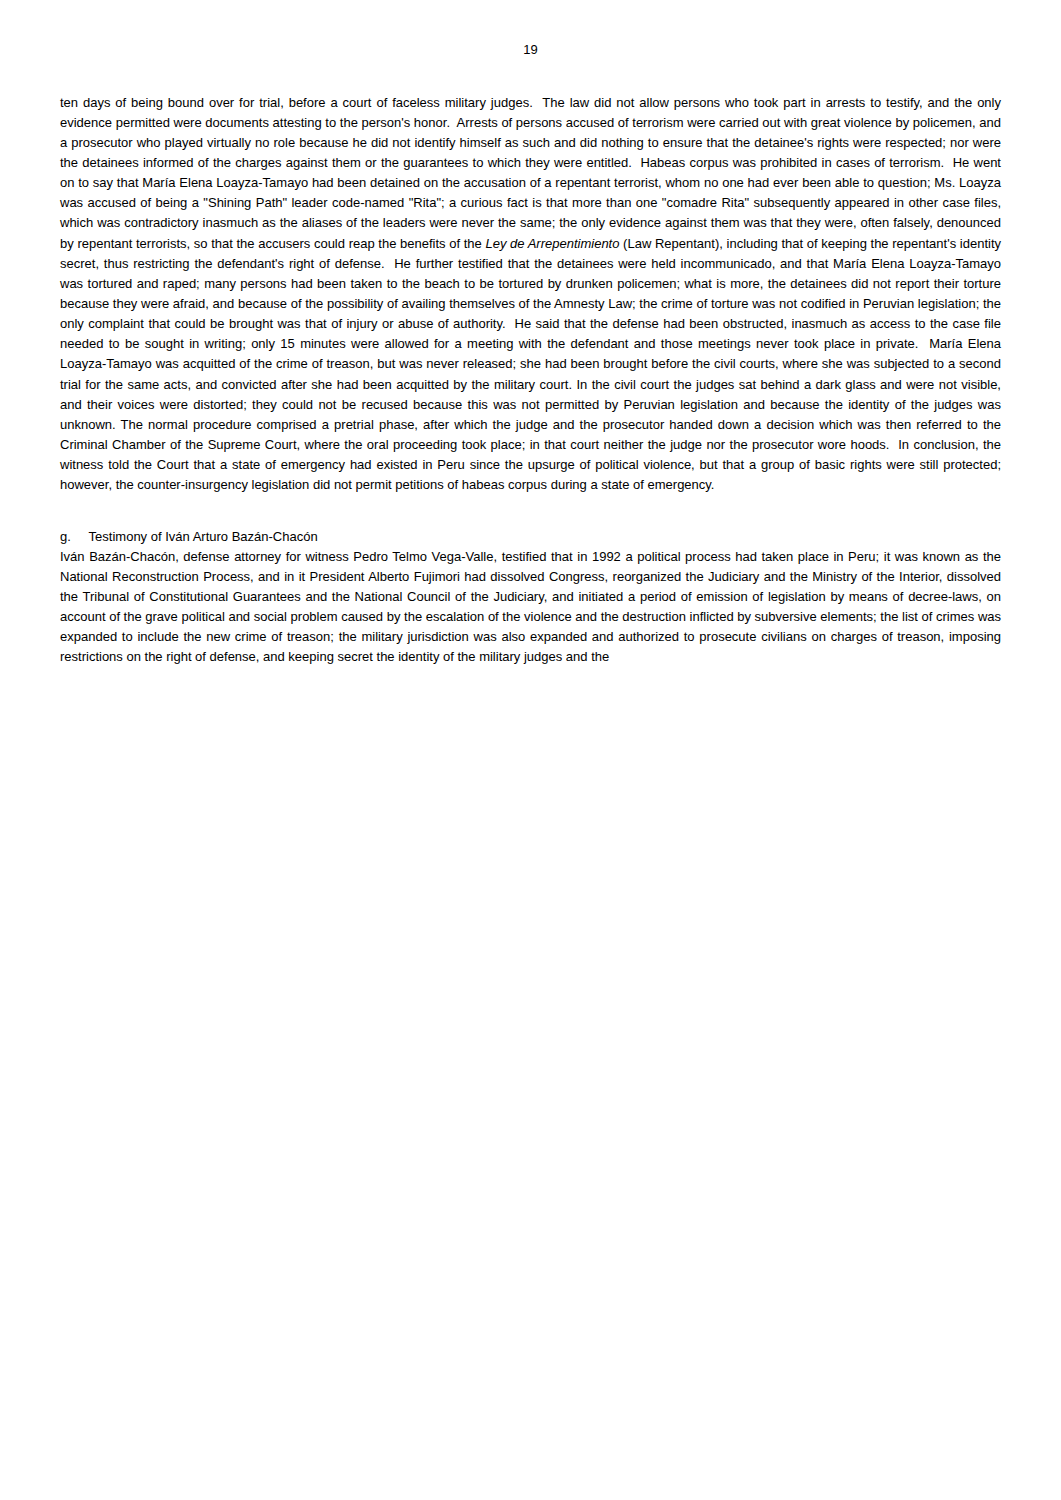19
ten days of being bound over for trial, before a court of faceless military judges. The law did not allow persons who took part in arrests to testify, and the only evidence permitted were documents attesting to the person's honor. Arrests of persons accused of terrorism were carried out with great violence by policemen, and a prosecutor who played virtually no role because he did not identify himself as such and did nothing to ensure that the detainee's rights were respected; nor were the detainees informed of the charges against them or the guarantees to which they were entitled. Habeas corpus was prohibited in cases of terrorism. He went on to say that María Elena Loayza-Tamayo had been detained on the accusation of a repentant terrorist, whom no one had ever been able to question; Ms. Loayza was accused of being a "Shining Path" leader code-named "Rita"; a curious fact is that more than one "comadre Rita" subsequently appeared in other case files, which was contradictory inasmuch as the aliases of the leaders were never the same; the only evidence against them was that they were, often falsely, denounced by repentant terrorists, so that the accusers could reap the benefits of the Ley de Arrepentimiento (Law Repentant), including that of keeping the repentant's identity secret, thus restricting the defendant's right of defense. He further testified that the detainees were held incommunicado, and that María Elena Loayza-Tamayo was tortured and raped; many persons had been taken to the beach to be tortured by drunken policemen; what is more, the detainees did not report their torture because they were afraid, and because of the possibility of availing themselves of the Amnesty Law; the crime of torture was not codified in Peruvian legislation; the only complaint that could be brought was that of injury or abuse of authority. He said that the defense had been obstructed, inasmuch as access to the case file needed to be sought in writing; only 15 minutes were allowed for a meeting with the defendant and those meetings never took place in private. María Elena Loayza-Tamayo was acquitted of the crime of treason, but was never released; she had been brought before the civil courts, where she was subjected to a second trial for the same acts, and convicted after she had been acquitted by the military court. In the civil court the judges sat behind a dark glass and were not visible, and their voices were distorted; they could not be recused because this was not permitted by Peruvian legislation and because the identity of the judges was unknown. The normal procedure comprised a pretrial phase, after which the judge and the prosecutor handed down a decision which was then referred to the Criminal Chamber of the Supreme Court, where the oral proceeding took place; in that court neither the judge nor the prosecutor wore hoods. In conclusion, the witness told the Court that a state of emergency had existed in Peru since the upsurge of political violence, but that a group of basic rights were still protected; however, the counter-insurgency legislation did not permit petitions of habeas corpus during a state of emergency.
g. Testimony of Iván Arturo Bazán-Chacón
Iván Bazán-Chacón, defense attorney for witness Pedro Telmo Vega-Valle, testified that in 1992 a political process had taken place in Peru; it was known as the National Reconstruction Process, and in it President Alberto Fujimori had dissolved Congress, reorganized the Judiciary and the Ministry of the Interior, dissolved the Tribunal of Constitutional Guarantees and the National Council of the Judiciary, and initiated a period of emission of legislation by means of decree-laws, on account of the grave political and social problem caused by the escalation of the violence and the destruction inflicted by subversive elements; the list of crimes was expanded to include the new crime of treason; the military jurisdiction was also expanded and authorized to prosecute civilians on charges of treason, imposing restrictions on the right of defense, and keeping secret the identity of the military judges and the